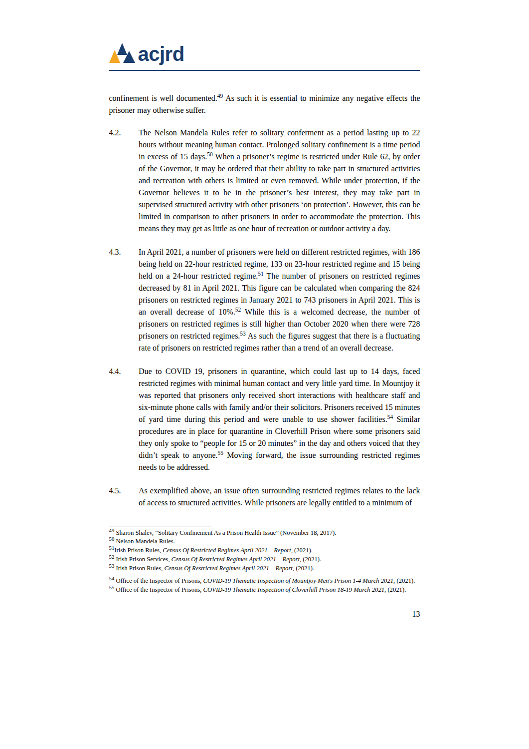acjrd
confinement is well documented.49 As such it is essential to minimize any negative effects the prisoner may otherwise suffer.
4.2. The Nelson Mandela Rules refer to solitary conferment as a period lasting up to 22 hours without meaning human contact. Prolonged solitary confinement is a time period in excess of 15 days.50 When a prisoner’s regime is restricted under Rule 62, by order of the Governor, it may be ordered that their ability to take part in structured activities and recreation with others is limited or even removed. While under protection, if the Governor believes it to be in the prisoner’s best interest, they may take part in supervised structured activity with other prisoners ‘on protection’. However, this can be limited in comparison to other prisoners in order to accommodate the protection. This means they may get as little as one hour of recreation or outdoor activity a day.
4.3. In April 2021, a number of prisoners were held on different restricted regimes, with 186 being held on 22-hour restricted regime, 133 on 23-hour restricted regime and 15 being held on a 24-hour restricted regime.51 The number of prisoners on restricted regimes decreased by 81 in April 2021. This figure can be calculated when comparing the 824 prisoners on restricted regimes in January 2021 to 743 prisoners in April 2021. This is an overall decrease of 10%.52 While this is a welcomed decrease, the number of prisoners on restricted regimes is still higher than October 2020 when there were 728 prisoners on restricted regimes.53 As such the figures suggest that there is a fluctuating rate of prisoners on restricted regimes rather than a trend of an overall decrease.
4.4. Due to COVID 19, prisoners in quarantine, which could last up to 14 days, faced restricted regimes with minimal human contact and very little yard time. In Mountjoy it was reported that prisoners only received short interactions with healthcare staff and six-minute phone calls with family and/or their solicitors. Prisoners received 15 minutes of yard time during this period and were unable to use shower facilities.54 Similar procedures are in place for quarantine in Cloverhill Prison where some prisoners said they only spoke to “people for 15 or 20 minutes” in the day and others voiced that they didn’t speak to anyone.55 Moving forward, the issue surrounding restricted regimes needs to be addressed.
4.5. As exemplified above, an issue often surrounding restricted regimes relates to the lack of access to structured activities. While prisoners are legally entitled to a minimum of
49 Sharon Shalev, “Solitary Confinement As a Prison Health Issue” (November 18, 2017).
50 Nelson Mandela Rules.
51Irish Prison Rules, Census Of Restricted Regimes April 2021 – Report, (2021).
52 Irish Prison Services, Census Of Restricted Regimes April 2021 – Report, (2021).
53 Irish Prison Rules, Census Of Restricted Regimes April 2021 – Report, (2021).
54 Office of the Inspector of Prisons, COVID-19 Thematic Inspection of Mountjoy Men's Prison 1-4 March 2021, (2021).
55 Office of the Inspector of Prisons, COVID-19 Thematic Inspection of Cloverhill Prison 18-19 March 2021, (2021).
13